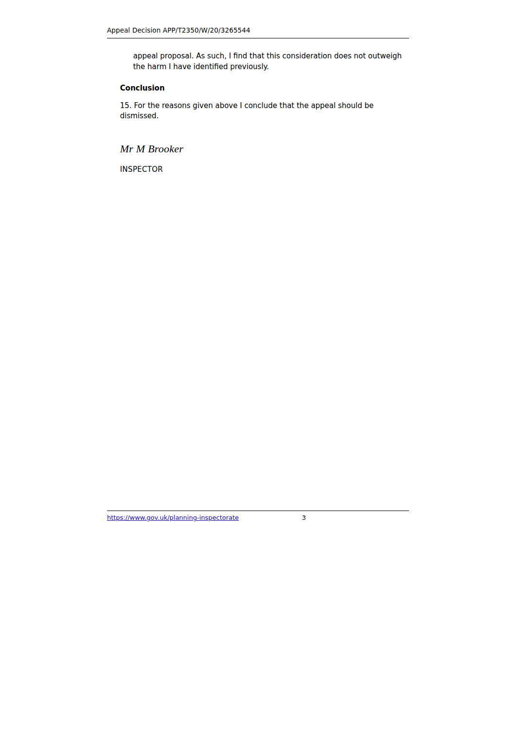Appeal Decision APP/T2350/W/20/3265544
appeal proposal. As such, I find that this consideration does not outweigh the harm I have identified previously.
Conclusion
15. For the reasons given above I conclude that the appeal should be dismissed.
Mr M Brooker
INSPECTOR
https://www.gov.uk/planning-inspectorate 3